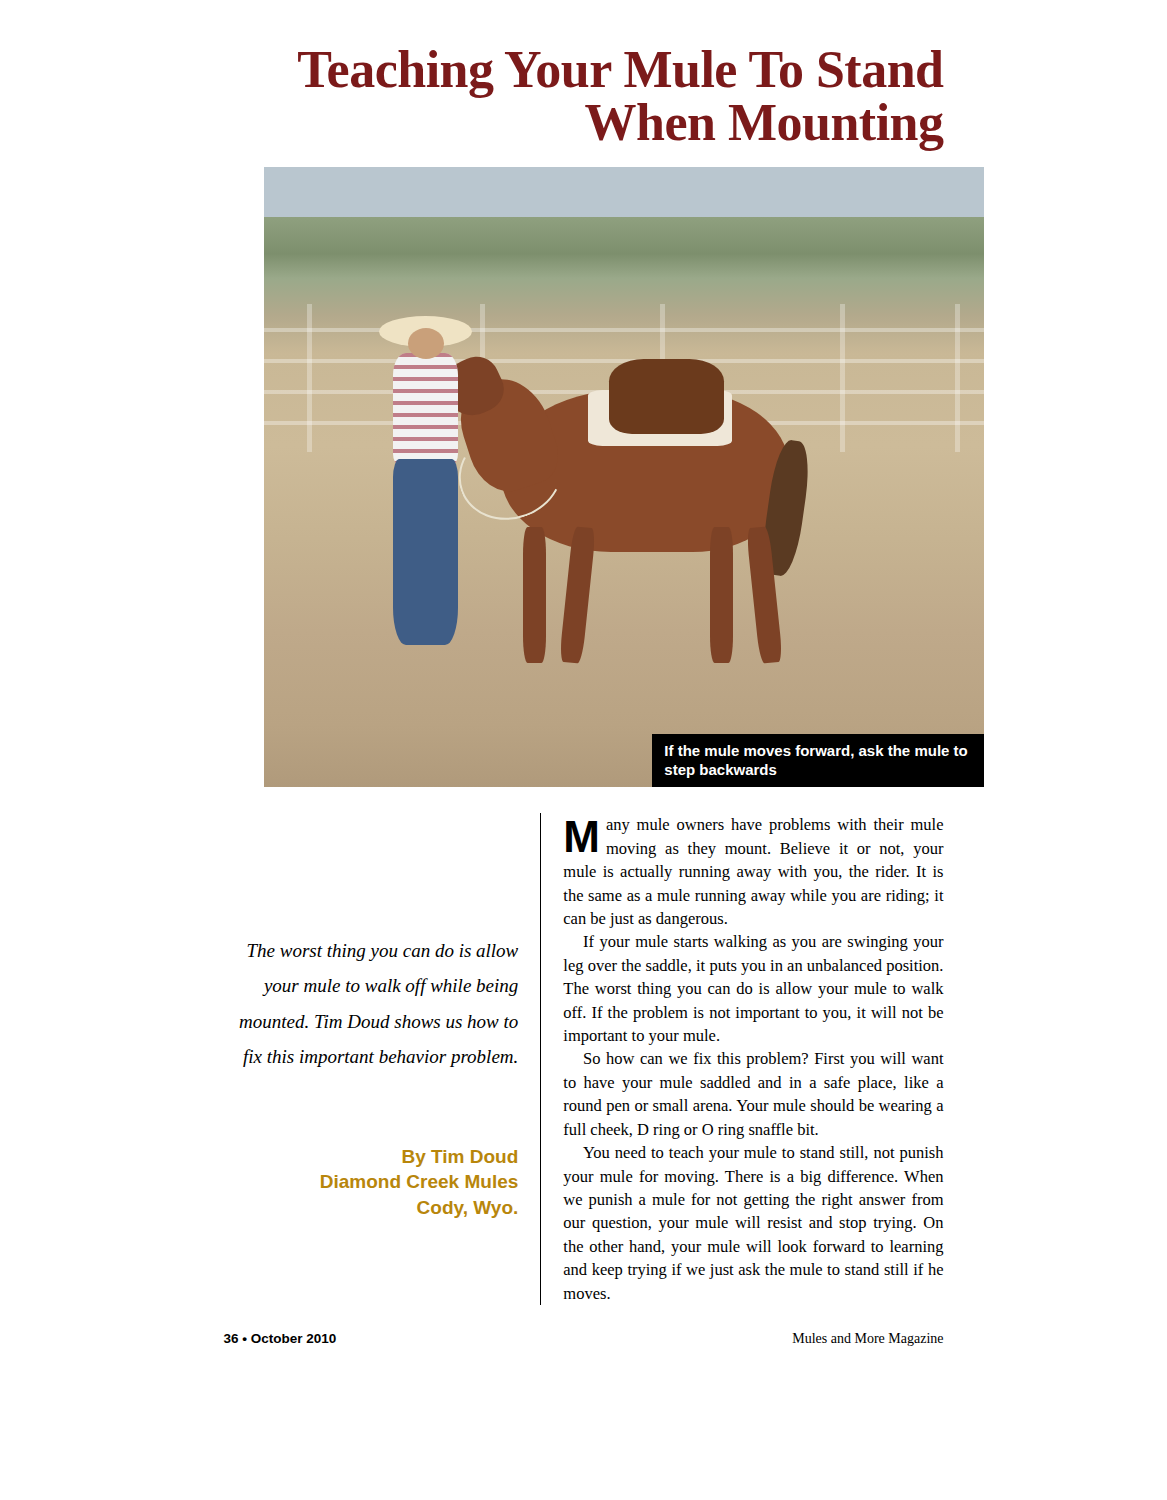Teaching Your Mule To Stand
When Mounting
If the mule moves forward, ask the mule to step backwards
The worst thing you can do is allow your mule to walk off while being mounted. Tim Doud shows us how to fix this important behavior problem.
By Tim Doud
Diamond Creek Mules
Cody, Wyo.
Many mule owners have problems with their mule moving as they mount. Believe it or not, your mule is actually running away with you, the rider. It is the same as a mule running away while you are riding; it can be just as dangerous.
If your mule starts walking as you are swinging your leg over the saddle, it puts you in an unbalanced position. The worst thing you can do is allow your mule to walk off. If the problem is not important to you, it will not be important to your mule.
So how can we fix this problem? First you will want to have your mule saddled and in a safe place, like a round pen or small arena. Your mule should be wearing a full cheek, D ring or O ring snaffle bit.
You need to teach your mule to stand still, not punish your mule for moving. There is a big difference. When we punish a mule for not getting the right answer from our question, your mule will resist and stop trying. On the other hand, your mule will look forward to learning and keep trying if we just ask the mule to stand still if he moves.
36 • October 2010
Mules and More Magazine